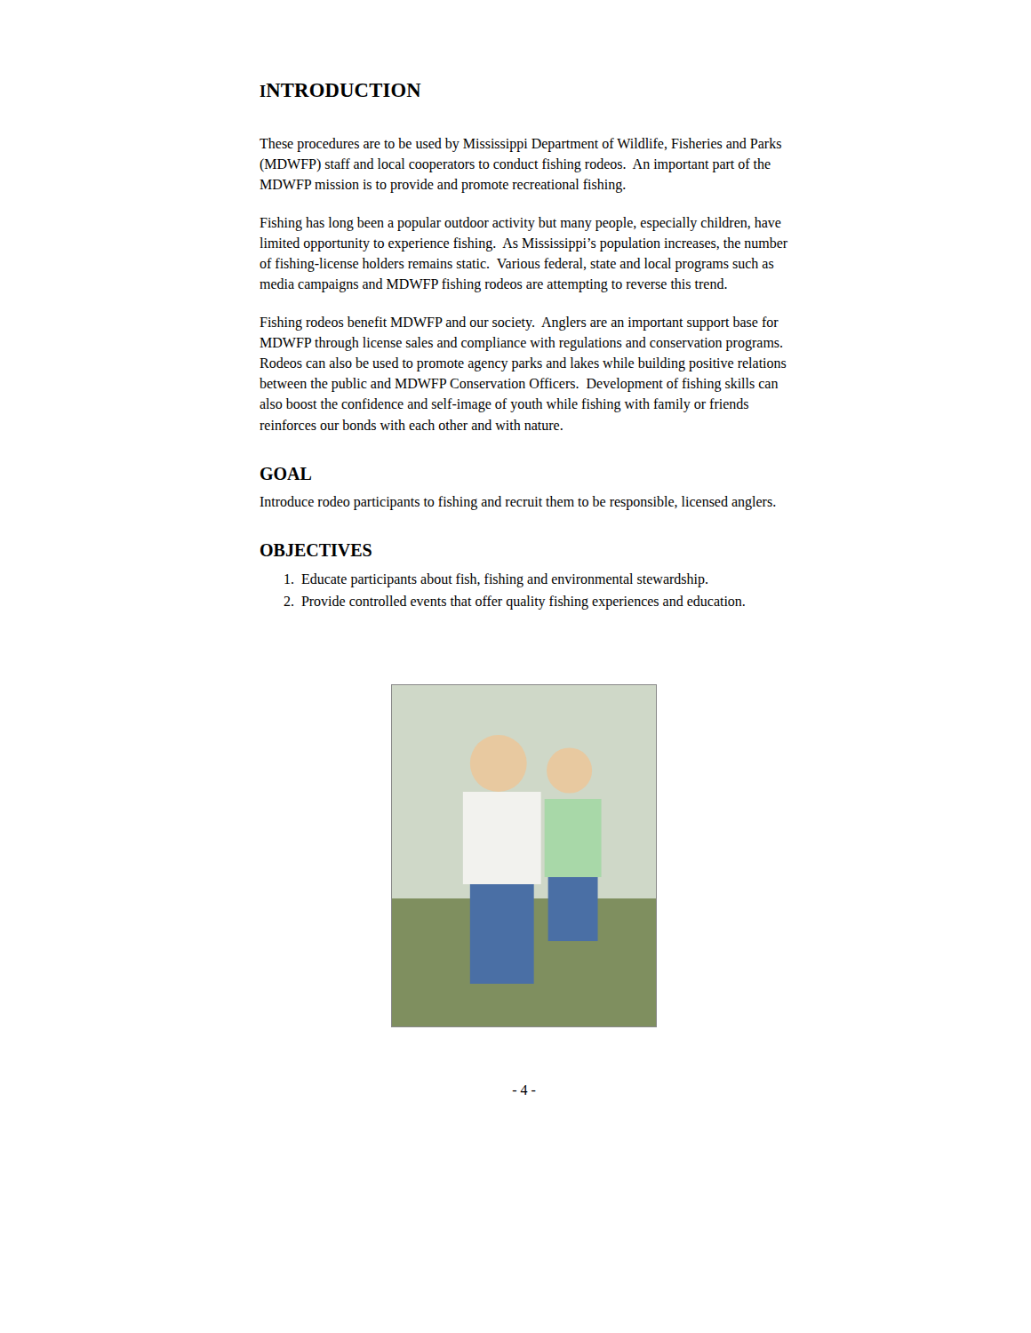INTRODUCTION
These procedures are to be used by Mississippi Department of Wildlife, Fisheries and Parks (MDWFP) staff and local cooperators to conduct fishing rodeos. An important part of the MDWFP mission is to provide and promote recreational fishing.
Fishing has long been a popular outdoor activity but many people, especially children, have limited opportunity to experience fishing. As Mississippi’s population increases, the number of fishing-license holders remains static. Various federal, state and local programs such as media campaigns and MDWFP fishing rodeos are attempting to reverse this trend.
Fishing rodeos benefit MDWFP and our society. Anglers are an important support base for MDWFP through license sales and compliance with regulations and conservation programs. Rodeos can also be used to promote agency parks and lakes while building positive relations between the public and MDWFP Conservation Officers. Development of fishing skills can also boost the confidence and self-image of youth while fishing with family or friends reinforces our bonds with each other and with nature.
GOAL
Introduce rodeo participants to fishing and recruit them to be responsible, licensed anglers.
OBJECTIVES
1. Educate participants about fish, fishing and environmental stewardship.
2. Provide controlled events that offer quality fishing experiences and education.
- 4 -